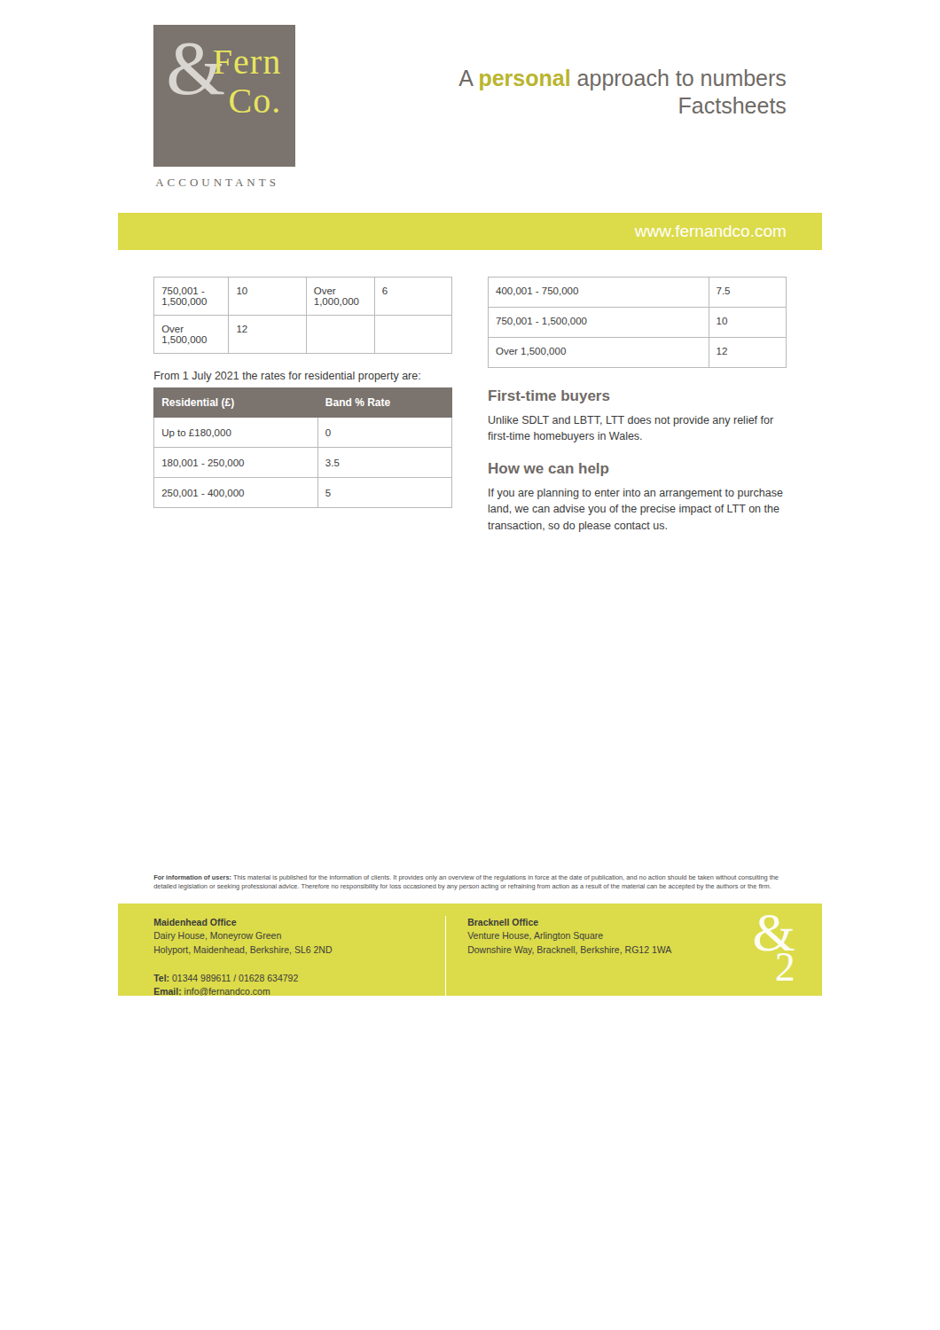& Fern Co.
ACCOUNTANTS
A personal approach to numbers
Factsheets
www.fernandco.com
| 750,001 - 1,500,000 | 10 | Over 1,000,000 | 6 |
| Over 1,500,000 | 12 | | |
From 1 July 2021 the rates for residential property are:
| Residential (£) | Band % Rate |
| --- | --- |
| Up to £180,000 | 0 |
| 180,001 - 250,000 | 3.5 |
| 250,001 - 400,000 | 5 |
| 400,001 - 750,000 | 7.5 |
| 750,001 - 1,500,000 | 10 |
| Over 1,500,000 | 12 |
First-time buyers
Unlike SDLT and LBTT, LTT does not provide any relief for first-time homebuyers in Wales.
How we can help
If you are planning to enter into an arrangement to purchase land, we can advise you of the precise impact of LTT on the transaction, so do please contact us.
For information of users: This material is published for the information of clients. It provides only an overview of the regulations in force at the date of publication, and no action should be taken without consulting the detailed legislation or seeking professional advice. Therefore no responsibility for loss occasioned by any person acting or refraining from action as a result of the material can be accepted by the authors or the firm.
Maidenhead Office
Dairy House, Moneyrow Green
Holyport, Maidenhead, Berkshire, SL6 2ND
Tel: 01344 989611 / 01628 634792
Email: info@fernandco.com
Bracknell Office
Venture House, Arlington Square
Downshire Way, Bracknell, Berkshire, RG12 1WA
&2